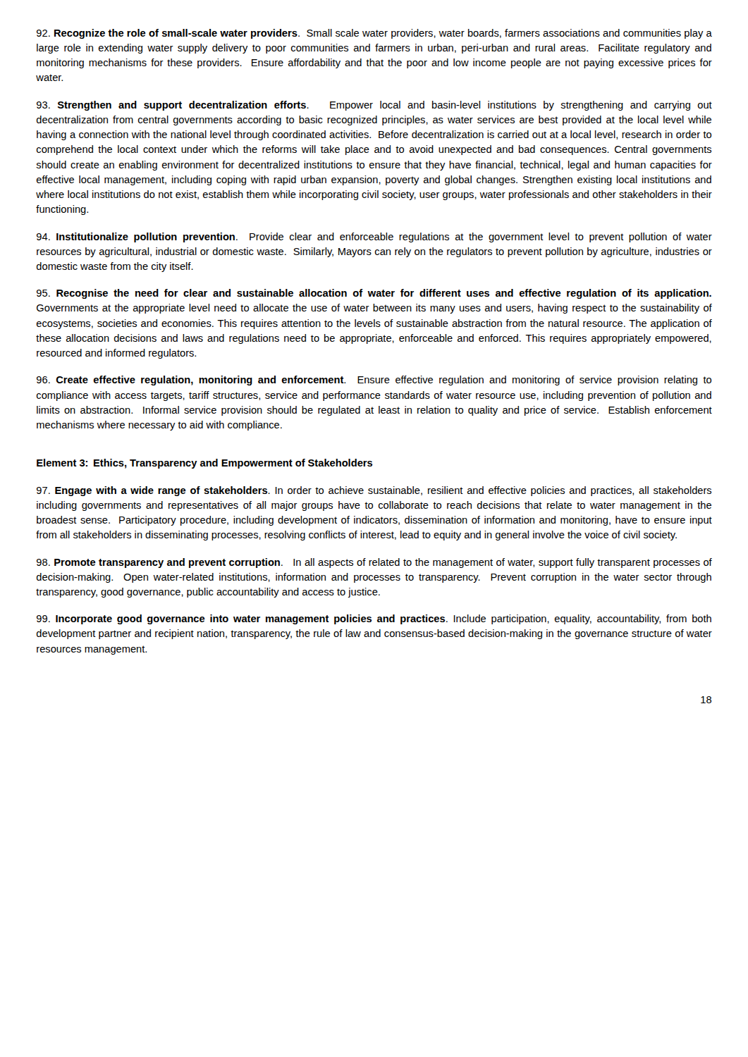92. Recognize the role of small-scale water providers. Small scale water providers, water boards, farmers associations and communities play a large role in extending water supply delivery to poor communities and farmers in urban, peri-urban and rural areas. Facilitate regulatory and monitoring mechanisms for these providers. Ensure affordability and that the poor and low income people are not paying excessive prices for water.
93. Strengthen and support decentralization efforts. Empower local and basin-level institutions by strengthening and carrying out decentralization from central governments according to basic recognized principles, as water services are best provided at the local level while having a connection with the national level through coordinated activities. Before decentralization is carried out at a local level, research in order to comprehend the local context under which the reforms will take place and to avoid unexpected and bad consequences. Central governments should create an enabling environment for decentralized institutions to ensure that they have financial, technical, legal and human capacities for effective local management, including coping with rapid urban expansion, poverty and global changes. Strengthen existing local institutions and where local institutions do not exist, establish them while incorporating civil society, user groups, water professionals and other stakeholders in their functioning.
94. Institutionalize pollution prevention. Provide clear and enforceable regulations at the government level to prevent pollution of water resources by agricultural, industrial or domestic waste. Similarly, Mayors can rely on the regulators to prevent pollution by agriculture, industries or domestic waste from the city itself.
95. Recognise the need for clear and sustainable allocation of water for different uses and effective regulation of its application. Governments at the appropriate level need to allocate the use of water between its many uses and users, having respect to the sustainability of ecosystems, societies and economies. This requires attention to the levels of sustainable abstraction from the natural resource. The application of these allocation decisions and laws and regulations need to be appropriate, enforceable and enforced. This requires appropriately empowered, resourced and informed regulators.
96. Create effective regulation, monitoring and enforcement. Ensure effective regulation and monitoring of service provision relating to compliance with access targets, tariff structures, service and performance standards of water resource use, including prevention of pollution and limits on abstraction. Informal service provision should be regulated at least in relation to quality and price of service. Establish enforcement mechanisms where necessary to aid with compliance.
Element 3: Ethics, Transparency and Empowerment of Stakeholders
97. Engage with a wide range of stakeholders. In order to achieve sustainable, resilient and effective policies and practices, all stakeholders including governments and representatives of all major groups have to collaborate to reach decisions that relate to water management in the broadest sense. Participatory procedure, including development of indicators, dissemination of information and monitoring, have to ensure input from all stakeholders in disseminating processes, resolving conflicts of interest, lead to equity and in general involve the voice of civil society.
98. Promote transparency and prevent corruption. In all aspects of related to the management of water, support fully transparent processes of decision-making. Open water-related institutions, information and processes to transparency. Prevent corruption in the water sector through transparency, good governance, public accountability and access to justice.
99. Incorporate good governance into water management policies and practices. Include participation, equality, accountability, from both development partner and recipient nation, transparency, the rule of law and consensus-based decision-making in the governance structure of water resources management.
18